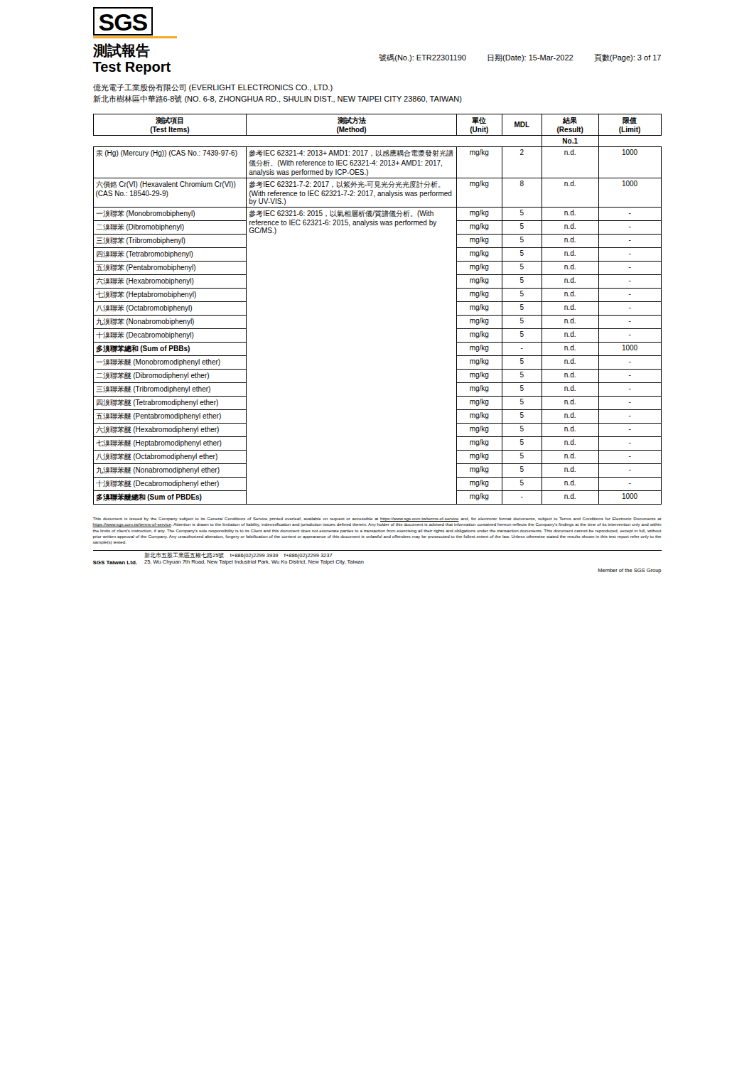SGS
測試報告
Test Report
號碼(No.): ETR22301190 日期(Date): 15-Mar-2022 頁數(Page): 3 of 17
億光電子工業股份有限公司 (EVERLIGHT ELECTRONICS CO., LTD.)
新北市樹林區中華路6-8號 (NO. 6-8, ZHONGHUA RD., SHULIN DIST., NEW TAIPEI CITY 23860, TAIWAN)
| 測試項目 (Test Items) | 測試方法 (Method) | 單位 (Unit) | MDL | 結果 (Result) | 限值 (Limit) |
| --- | --- | --- | --- | --- | --- |
| | No.1 | |
| 汞 (Hg) (Mercury (Hg)) (CAS No.: 7439-97-6) | 參考IEC 62321-4: 2013+ AMD1: 2017，以感應耦合電漿發射光譜儀分析。(With reference to IEC 62321-4: 2013+ AMD1: 2017, analysis was performed by ICP-OES.) | mg/kg | 2 | n.d. | 1000 |
| 六價鉻 Cr(VI) (Hexavalent Chromium Cr(VI)) (CAS No.: 18540-29-9) | 參考IEC 62321-7-2: 2017，以紫外光-可見光分光光度計分析。(With reference to IEC 62321-7-2: 2017, analysis was performed by UV-VIS.) | mg/kg | 8 | n.d. | 1000 |
| 一溴聯苯 (Monobromobiphenyl) | 參考IEC 62321-6: 2015，以氣相層析儀/質譜儀分析。(With reference to IEC 62321-6: 2015, analysis was performed by GC/MS.) | mg/kg | 5 | n.d. | - |
| 二溴聯苯 (Dibromobiphenyl) | mg/kg | 5 | n.d. | - |
| 三溴聯苯 (Tribromobiphenyl) | mg/kg | 5 | n.d. | - |
| 四溴聯苯 (Tetrabromobiphenyl) | mg/kg | 5 | n.d. | - |
| 五溴聯苯 (Pentabromobiphenyl) | mg/kg | 5 | n.d. | - |
| 六溴聯苯 (Hexabromobiphenyl) | mg/kg | 5 | n.d. | - |
| 七溴聯苯 (Heptabromobiphenyl) | mg/kg | 5 | n.d. | - |
| 八溴聯苯 (Octabromobiphenyl) | mg/kg | 5 | n.d. | - |
| 九溴聯苯 (Nonabromobiphenyl) | mg/kg | 5 | n.d. | - |
| 十溴聯苯 (Decabromobiphenyl) | mg/kg | 5 | n.d. | - |
| 多溴聯苯總和 (Sum of PBBs) | mg/kg | - | n.d. | 1000 |
| 一溴聯苯醚 (Monobromodiphenyl ether) | mg/kg | 5 | n.d. | - |
| 二溴聯苯醚 (Dibromodiphenyl ether) | mg/kg | 5 | n.d. | - |
| 三溴聯苯醚 (Tribromodiphenyl ether) | mg/kg | 5 | n.d. | - |
| 四溴聯苯醚 (Tetrabromodiphenyl ether) | mg/kg | 5 | n.d. | - |
| 五溴聯苯醚 (Pentabromodiphenyl ether) | mg/kg | 5 | n.d. | - |
| 六溴聯苯醚 (Hexabromodiphenyl ether) | mg/kg | 5 | n.d. | - |
| 七溴聯苯醚 (Heptabromodiphenyl ether) | mg/kg | 5 | n.d. | - |
| 八溴聯苯醚 (Octabromodiphenyl ether) | mg/kg | 5 | n.d. | - |
| 九溴聯苯醚 (Nonabromodiphenyl ether) | mg/kg | 5 | n.d. | - |
| 十溴聯苯醚 (Decabromodiphenyl ether) | mg/kg | 5 | n.d. | - |
| 多溴聯苯醚總和 (Sum of PBDEs) | mg/kg | - | n.d. | 1000 |
This document is issued by the Company subject to its General Conditions of Service printed overleaf, available on request or accessible at https://www.sgs.com.tw/terms-of-service and, for electronic format documents, subject to Terms and Conditions for Electronic Documents at https://www.sgs.com.tw/terms-of-service. Attention is drawn to the limitation of liability, indemnification and jurisdiction issues defined therein. Any holder of this document is advised that information contained hereon reflects the Company's findings at the time of its intervention only and within the limits of client's instruction, if any. The Company's sole responsibility is to its Client and this document does not exonerate parties to a transaction from exercising all their rights and obligations under the transaction documents. This document cannot be reproduced, except in full, without prior written approval of the Company. Any unauthorized alteration, forgery or falsification of the content or appearance of this document is unlawful and offenders may be prosecuted to the fullest extent of the law. Unless otherwise stated the results shown in this test report refer only to the sample(s) tested.
SGS Taiwan Ltd.
新北市五股工業區五權七路25號 t+886(02)2299 3939 f+886(02)2299 3237
25, Wu Chyuan 7th Road, New Taipei Industrial Park, Wu Ku District, New Taipei City, Taiwan
Member of the SGS Group